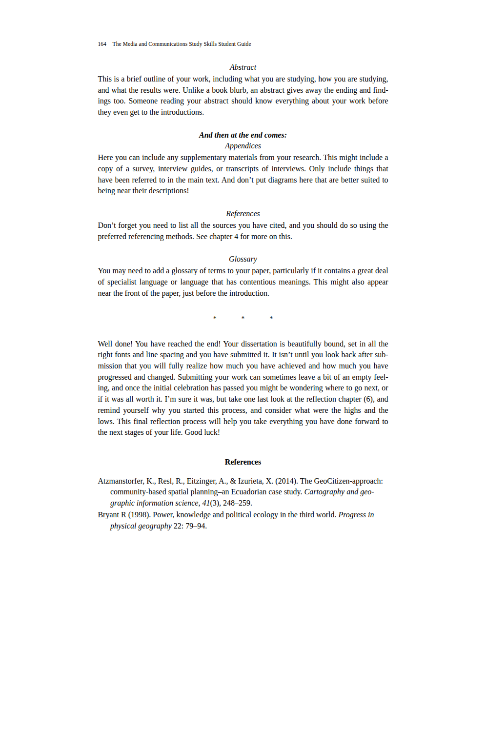164 The Media and Communications Study Skills Student Guide
Abstract
This is a brief outline of your work, including what you are studying, how you are studying, and what the results were. Unlike a book blurb, an abstract gives away the ending and findings too. Someone reading your abstract should know everything about your work before they even get to the introductions.
And then at the end comes:
Appendices
Here you can include any supplementary materials from your research. This might include a copy of a survey, interview guides, or transcripts of interviews. Only include things that have been referred to in the main text. And don’t put diagrams here that are better suited to being near their descriptions!
References
Don’t forget you need to list all the sources you have cited, and you should do so using the preferred referencing methods. See chapter 4 for more on this.
Glossary
You may need to add a glossary of terms to your paper, particularly if it contains a great deal of specialist language or language that has contentious meanings. This might also appear near the front of the paper, just before the introduction.
* * *
Well done! You have reached the end! Your dissertation is beautifully bound, set in all the right fonts and line spacing and you have submitted it. It isn’t until you look back after submission that you will fully realize how much you have achieved and how much you have progressed and changed. Submitting your work can sometimes leave a bit of an empty feeling, and once the initial celebration has passed you might be wondering where to go next, or if it was all worth it. I’m sure it was, but take one last look at the reflection chapter (6), and remind yourself why you started this process, and consider what were the highs and the lows. This final reflection process will help you take everything you have done forward to the next stages of your life. Good luck!
References
Atzmanstorfer, K., Resl, R., Eitzinger, A., & Izurieta, X. (2014). The GeoCitizen-approach: community-based spatial planning–an Ecuadorian case study. Cartography and geographic information science, 41(3), 248–259.
Bryant R (1998). Power, knowledge and political ecology in the third world. Progress in physical geography 22: 79–94.